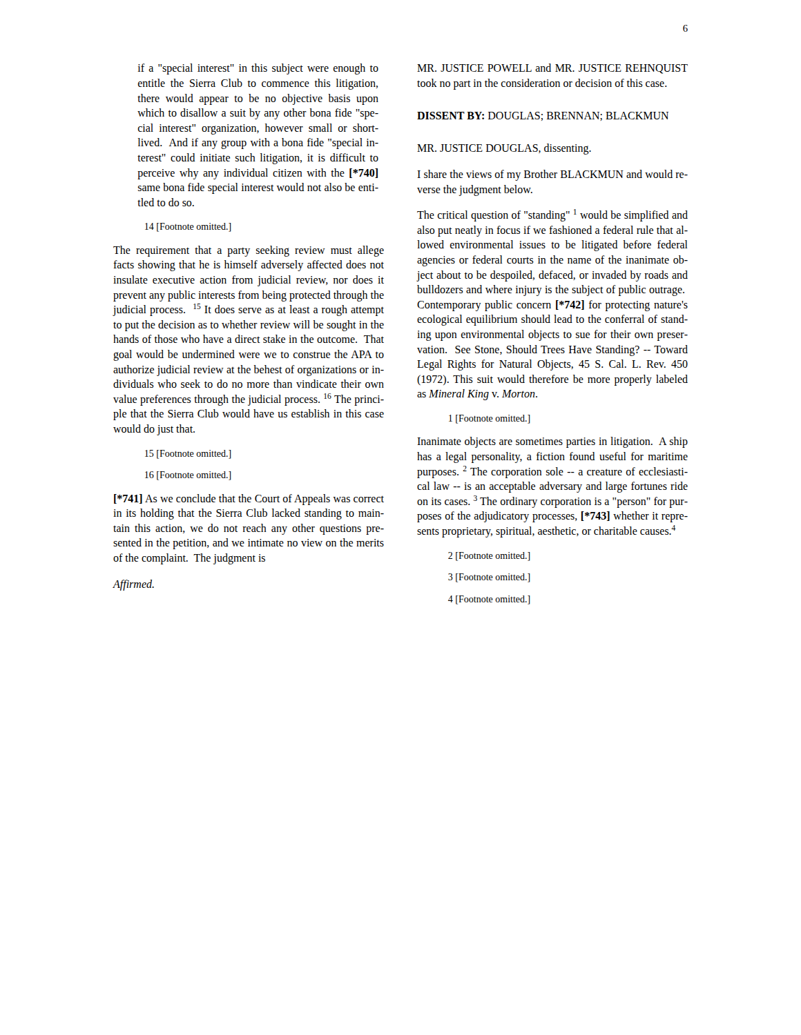6
if a "special interest" in this subject were enough to entitle the Sierra Club to commence this litigation, there would appear to be no objective basis upon which to disallow a suit by any other bona fide "special interest" organization, however small or short-lived. And if any group with a bona fide "special interest" could initiate such litigation, it is difficult to perceive why any individual citizen with the [*740] same bona fide special interest would not also be entitled to do so.
14 [Footnote omitted.]
The requirement that a party seeking review must allege facts showing that he is himself adversely affected does not insulate executive action from judicial review, nor does it prevent any public interests from being protected through the judicial process. 15 It does serve as at least a rough attempt to put the decision as to whether review will be sought in the hands of those who have a direct stake in the outcome. That goal would be undermined were we to construe the APA to authorize judicial review at the behest of organizations or individuals who seek to do no more than vindicate their own value preferences through the judicial process. 16 The principle that the Sierra Club would have us establish in this case would do just that.
15 [Footnote omitted.]
16 [Footnote omitted.]
[*741] As we conclude that the Court of Appeals was correct in its holding that the Sierra Club lacked standing to maintain this action, we do not reach any other questions presented in the petition, and we intimate no view on the merits of the complaint. The judgment is
Affirmed.
MR. JUSTICE POWELL and MR. JUSTICE REHNQUIST took no part in the consideration or decision of this case.
DISSENT BY: DOUGLAS; BRENNAN; BLACKMUN
MR. JUSTICE DOUGLAS, dissenting.
I share the views of my Brother BLACKMUN and would reverse the judgment below.
The critical question of "standing" 1 would be simplified and also put neatly in focus if we fashioned a federal rule that allowed environmental issues to be litigated before federal agencies or federal courts in the name of the inanimate object about to be despoiled, defaced, or invaded by roads and bulldozers and where injury is the subject of public outrage. Contemporary public concern [*742] for protecting nature's ecological equilibrium should lead to the conferral of standing upon environmental objects to sue for their own preservation. See Stone, Should Trees Have Standing? -- Toward Legal Rights for Natural Objects, 45 S. Cal. L. Rev. 450 (1972). This suit would therefore be more properly labeled as Mineral King v. Morton.
1 [Footnote omitted.]
Inanimate objects are sometimes parties in litigation. A ship has a legal personality, a fiction found useful for maritime purposes. 2 The corporation sole -- a creature of ecclesiastical law -- is an acceptable adversary and large fortunes ride on its cases. 3 The ordinary corporation is a "person" for purposes of the adjudicatory processes, [*743] whether it represents proprietary, spiritual, aesthetic, or charitable causes.4
2 [Footnote omitted.]
3 [Footnote omitted.]
4 [Footnote omitted.]